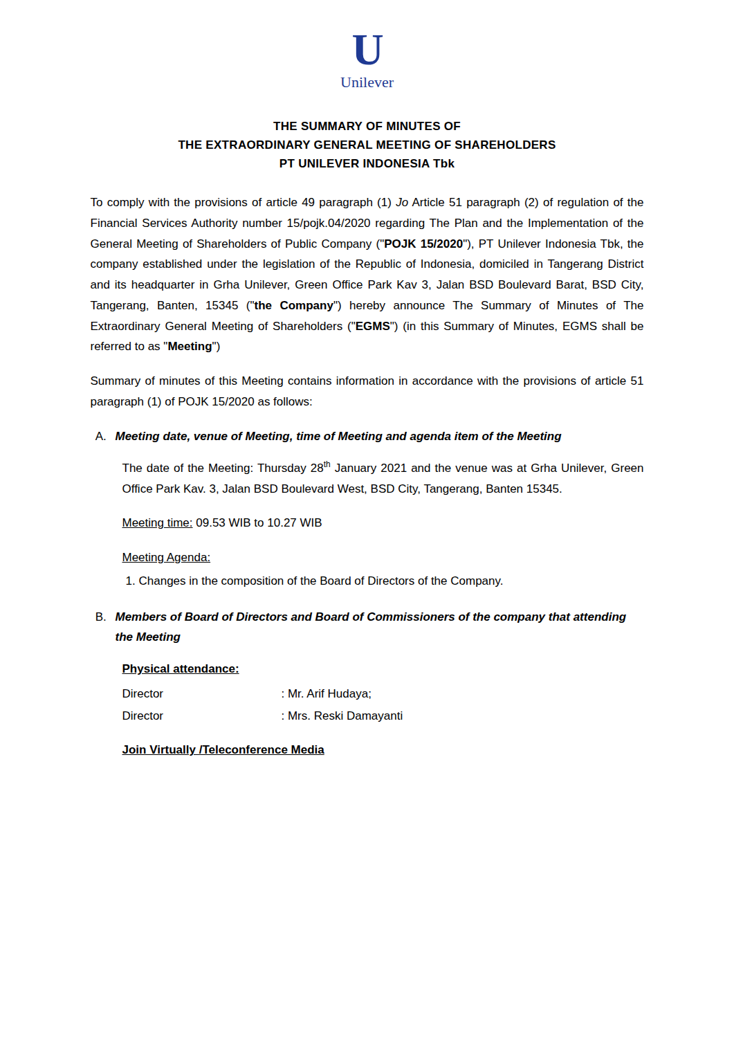U
Unilever
THE SUMMARY OF MINUTES OF
THE EXTRAORDINARY GENERAL MEETING OF SHAREHOLDERS
PT UNILEVER INDONESIA Tbk
To comply with the provisions of article 49 paragraph (1) Jo Article 51 paragraph (2) of regulation of the Financial Services Authority number 15/pojk.04/2020 regarding The Plan and the Implementation of the General Meeting of Shareholders of Public Company ("POJK 15/2020"), PT Unilever Indonesia Tbk, the company established under the legislation of the Republic of Indonesia, domiciled in Tangerang District and its headquarter in Grha Unilever, Green Office Park Kav 3, Jalan BSD Boulevard Barat, BSD City, Tangerang, Banten, 15345 ("the Company") hereby announce The Summary of Minutes of The Extraordinary General Meeting of Shareholders ("EGMS") (in this Summary of Minutes, EGMS shall be referred to as "Meeting")
Summary of minutes of this Meeting contains information in accordance with the provisions of article 51 paragraph (1) of POJK 15/2020 as follows:
Meeting date, venue of Meeting, time of Meeting and agenda item of the Meeting
The date of the Meeting: Thursday 28th January 2021 and the venue was at Grha Unilever, Green Office Park Kav. 3, Jalan BSD Boulevard West, BSD City, Tangerang, Banten 15345.
Meeting time: 09.53 WIB to 10.27 WIB
Meeting Agenda:
Changes in the composition of the Board of Directors of the Company.
Members of Board of Directors and Board of Commissioners of the company that attending the Meeting
Physical attendance:
| Director | : Mr. Arif Hudaya; |
| Director | : Mrs. Reski Damayanti |
Join Virtually /Teleconference Media